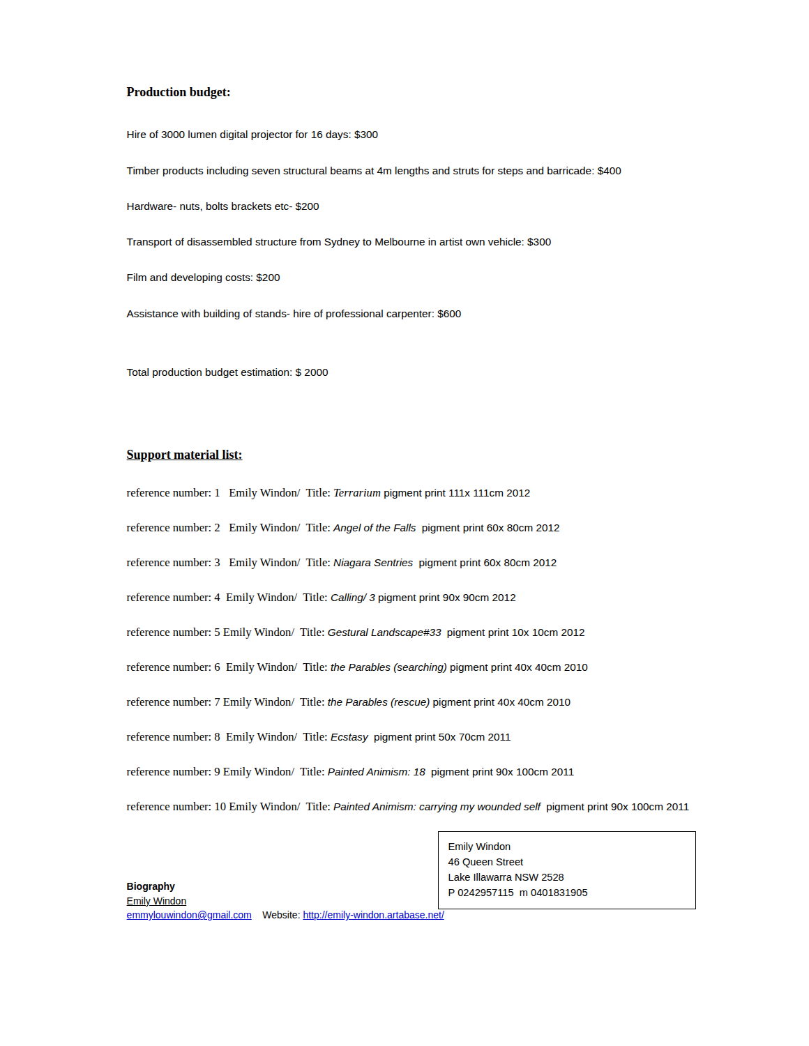Production budget:
Hire of 3000 lumen digital projector for 16 days: $300
Timber products including seven structural beams at 4m lengths and struts for steps and barricade: $400
Hardware- nuts, bolts brackets etc- $200
Transport of disassembled structure from Sydney to Melbourne in artist own vehicle: $300
Film and developing costs: $200
Assistance with building of stands- hire of professional carpenter: $600
Total production budget estimation: $ 2000
Support material list:
reference number: 1 Emily Windon/ Title: Terrarium pigment print 111x 111cm 2012
reference number: 2 Emily Windon/ Title: Angel of the Falls pigment print 60x 80cm 2012
reference number: 3 Emily Windon/ Title: Niagara Sentries pigment print 60x 80cm 2012
reference number: 4 Emily Windon/ Title: Calling/ 3 pigment print 90x 90cm 2012
reference number: 5 Emily Windon/ Title: Gestural Landscape#33 pigment print 10x 10cm 2012
reference number: 6 Emily Windon/ Title: the Parables (searching) pigment print 40x 40cm 2010
reference number: 7 Emily Windon/ Title: the Parables (rescue) pigment print 40x 40cm 2010
reference number: 8 Emily Windon/ Title: Ecstasy pigment print 50x 70cm 2011
reference number: 9 Emily Windon/ Title: Painted Animism: 18 pigment print 90x 100cm 2011
reference number: 10 Emily Windon/ Title: Painted Animism: carrying my wounded self pigment print 90x 100cm 2011
Biography
Emily Windon
emmylouwindon@gmail.com Website: http://emily-windon.artabase.net/
Emily Windon
46 Queen Street
Lake Illawarra NSW 2528
P 0242957115 m 0401831905